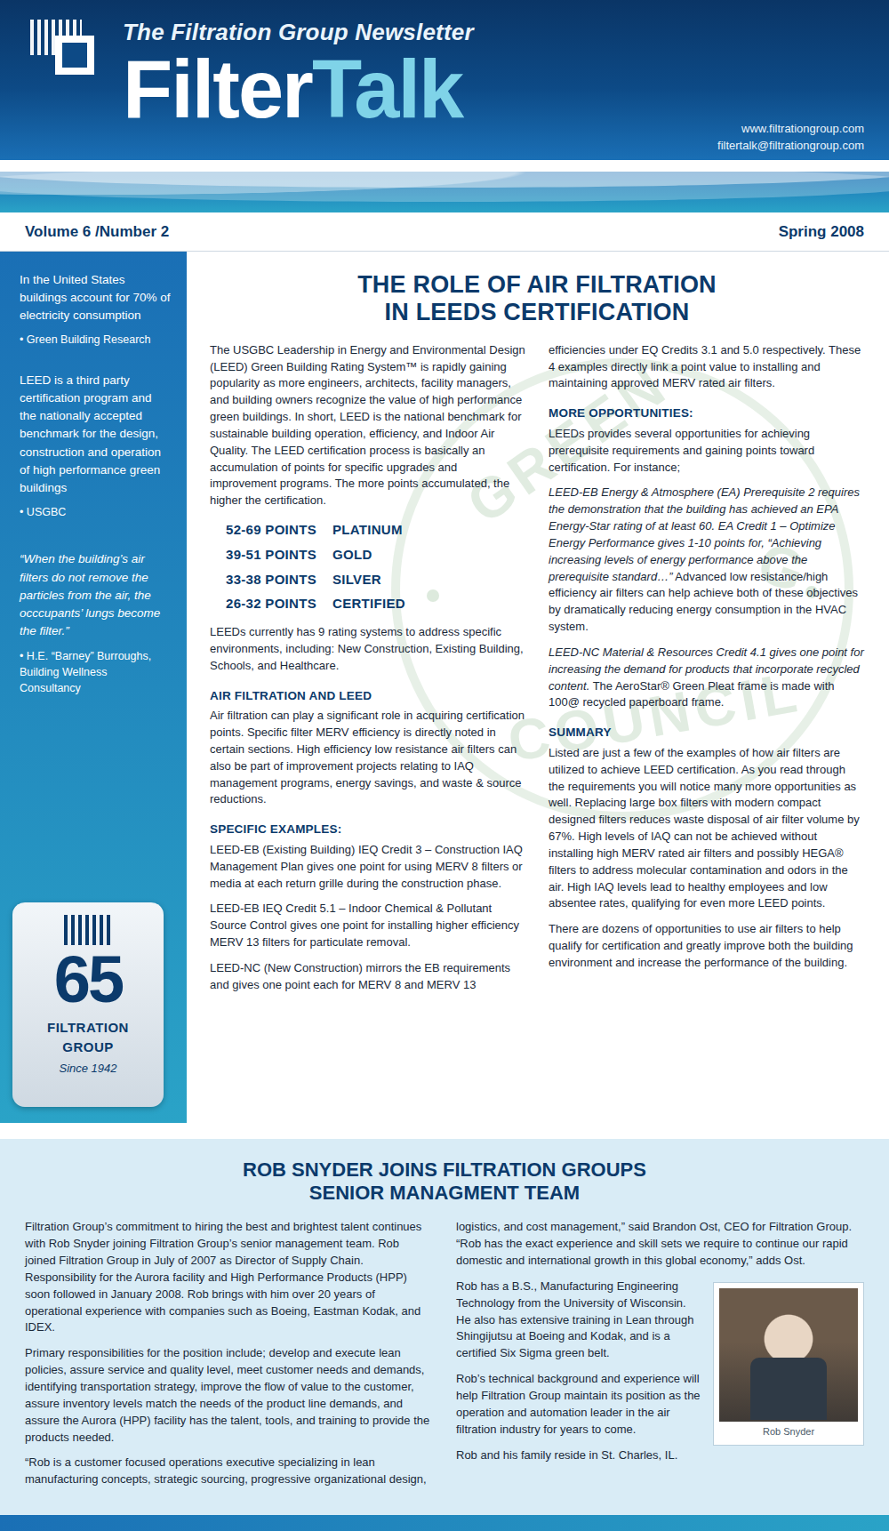The Filtration Group Newsletter
Filter Talk
www.filtrationgroup.com
filtertalk@filtrationgroup.com
Volume 6 /Number 2 Spring 2008
In the United States buildings account for 70% of electricity consumption
• Green Building Research
LEED is a third party certification program and the nationally accepted benchmark for the design, construction and operation of high performance green buildings
• USGBC
“When the building’s air filters do not remove the particles from the air, the occcupants’ lungs become the filter.”
• H.E. “Barney” Burroughs, Building Wellness Consultancy
65
FILTRATION
GROUP
Since 1942
GREEN G COUNCIL
The Role of Air Filtration
in LEEDS Certification
The USGBC Leadership in Energy and Environmental Design (LEED) Green Building Rating System™ is rapidly gaining popularity as more engineers, architects, facility managers, and building owners recognize the value of high performance green buildings. In short, LEED is the national benchmark for sustainable building operation, efficiency, and Indoor Air Quality. The LEED certification process is basically an accumulation of points for specific upgrades and improvement programs. The more points accumulated, the higher the certification.
52-69 POINTS PLATINUM
39-51 POINTS GOLD
33-38 POINTS SILVER
26-32 POINTS CERTIFIED
LEEDs currently has 9 rating systems to address specific environments, including: New Construction, Existing Building, Schools, and Healthcare.
Air Filtration and LEED
Air filtration can play a significant role in acquiring certification points. Specific filter MERV efficiency is directly noted in certain sections. High efficiency low resistance air filters can also be part of improvement projects relating to IAQ management programs, energy savings, and waste & source reductions.
Specific Examples:
LEED-EB (Existing Building) IEQ Credit 3 – Construction IAQ Management Plan gives one point for using MERV 8 filters or media at each return grille during the construction phase.
LEED-EB IEQ Credit 5.1 – Indoor Chemical & Pollutant Source Control gives one point for installing higher efficiency MERV 13 filters for particulate removal.
LEED-NC (New Construction) mirrors the EB requirements and gives one point each for MERV 8 and MERV 13 efficiencies under EQ Credits 3.1 and 5.0 respectively. These 4 examples directly link a point value to installing and maintaining approved MERV rated air filters.
More Opportunities:
LEEDs provides several opportunities for achieving prerequisite requirements and gaining points toward certification. For instance;
LEED-EB Energy & Atmosphere (EA) Prerequisite 2 requires the demonstration that the building has achieved an EPA Energy-Star rating of at least 60. EA Credit 1 – Optimize Energy Performance gives 1-10 points for, “Achieving increasing levels of energy performance above the prerequisite standard…” Advanced low resistance/high efficiency air filters can help achieve both of these objectives by dramatically reducing energy consumption in the HVAC system.
LEED-NC Material & Resources Credit 4.1 gives one point for increasing the demand for products that incorporate recycled content. The AeroStar® Green Pleat frame is made with 100@ recycled paperboard frame.
Summary
Listed are just a few of the examples of how air filters are utilized to achieve LEED certification. As you read through the requirements you will notice many more opportunities as well. Replacing large box filters with modern compact designed filters reduces waste disposal of air filter volume by 67%. High levels of IAQ can not be achieved without installing high MERV rated air filters and possibly HEGA® filters to address molecular contamination and odors in the air. High IAQ levels lead to healthy employees and low absentee rates, qualifying for even more LEED points.
There are dozens of opportunities to use air filters to help qualify for certification and greatly improve both the building environment and increase the performance of the building.
Rob Snyder Joins Filtration Groups
Senior Managment Team
Filtration Group’s commitment to hiring the best and brightest talent continues with Rob Snyder joining Filtration Group’s senior management team. Rob joined Filtration Group in July of 2007 as Director of Supply Chain. Responsibility for the Aurora facility and High Performance Products (HPP) soon followed in January 2008. Rob brings with him over 20 years of operational experience with companies such as Boeing, Eastman Kodak, and IDEX.
Primary responsibilities for the position include; develop and execute lean policies, assure service and quality level, meet customer needs and demands, identifying transportation strategy, improve the flow of value to the customer, assure inventory levels match the needs of the product line demands, and assure the Aurora (HPP) facility has the talent, tools, and training to provide the products needed.
“Rob is a customer focused operations executive specializing in lean manufacturing concepts, strategic sourcing, progressive organizational design, logistics, and cost management,” said Brandon Ost, CEO for Filtration Group. “Rob has the exact experience and skill sets we require to continue our rapid domestic and international growth in this global economy,” adds Ost.
Rob Snyder
Rob has a B.S., Manufacturing Engineering Technology from the University of Wisconsin. He also has extensive training in Lean through Shingijutsu at Boeing and Kodak, and is a certified Six Sigma green belt.
Rob’s technical background and experience will help Filtration Group maintain its position as the operation and automation leader in the air filtration industry for years to come.
Rob and his family reside in St. Charles, IL.